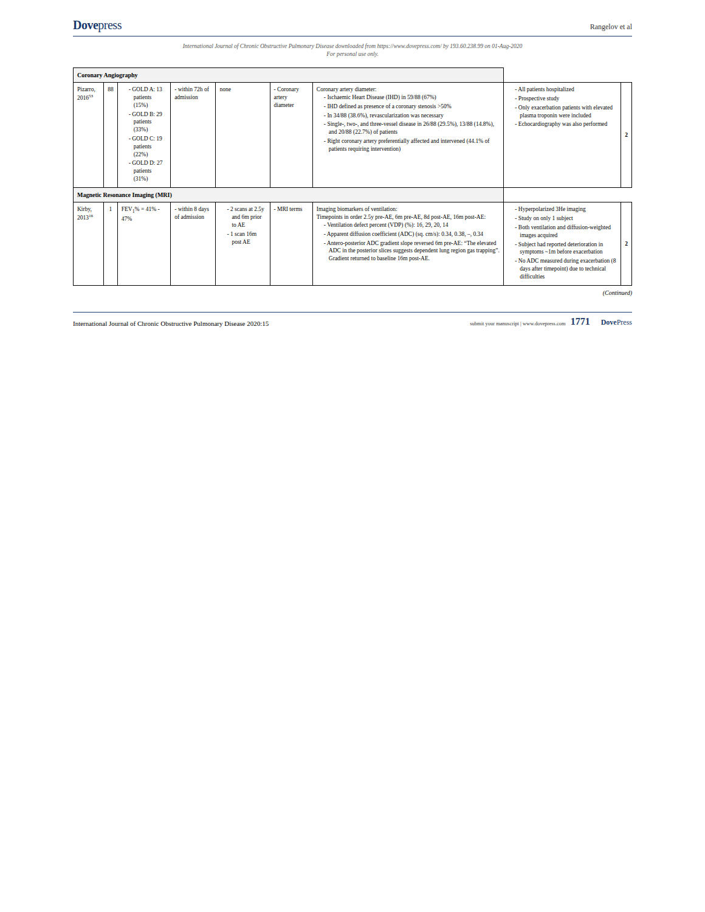Dovepress
Rangelov et al
International Journal of Chronic Obstructive Pulmonary Disease downloaded from https://www.dovepress.com/ by 193.60.238.99 on 01-Aug-2020
For personal use only.
| Coronary Angiography |
| Pizarro, 2016 53 | 88 | - GOLD A: 13 patients (15%) - GOLD B: 29 patients (33%) - GOLD C: 19 patients (22%) - GOLD D: 27 patients (31%) | - within 72h of admission | none | - Coronary artery diameter | Coronary artery diameter: - Ischaemic Heart Disease (IHD) in 59/88 (67%) - IHD defined as presence of a coronary stenosis >50% - In 34/88 (38.6%), revascularization was necessary - Single-, two-, and three-vessel disease in 26/88 (29.5%), 13/88 (14.8%), and 20/88 (22.7%) of patients - Right coronary artery preferentially affected and intervened (44.1% of patients requiring intervention) | - All patients hospitalized - Prospective study - Only exacerbation patients with elevated plasma troponin were included - Echocardiography was also performed | 2 |
| Magnetic Resonance Imaging (MRI) |
| Kirby, 2013 16 | 1 | FEV 1 % = 41% - 47% | - within 8 days of admission | - 2 scans at 2.5y and 6m prior to AE - 1 scan 16m post AE | - MRI terms | Imaging biomarkers of ventilation: Timepoints in order 2.5y pre-AE, 6m pre-AE, 8d post-AE, 16m post-AE: - Ventilation defect percent (VDP) (%): 16, 29, 20, 14 - Apparent diffusion coefficient (ADC) (sq. cm/s): 0.34, 0.38, –, 0.34 - Antero-posterior ADC gradient slope reversed 6m pre-AE: “The elevated ADC in the posterior slices suggests dependent lung region gas trapping”. Gradient returned to baseline 16m post-AE. | - Hyperpolarized 3He imaging - Study on only 1 subject - Both ventilation and diffusion-weighted images acquired - Subject had reported deterioration in symptoms ~1m before exacerbation - No ADC measured during exacerbation (8 days after timepoint) due to technical difficulties | 2 |
(Continued)
International Journal of Chronic Obstructive Pulmonary Disease 2020:15
submit your manuscript | www.dovepress.com
1771
DovePress